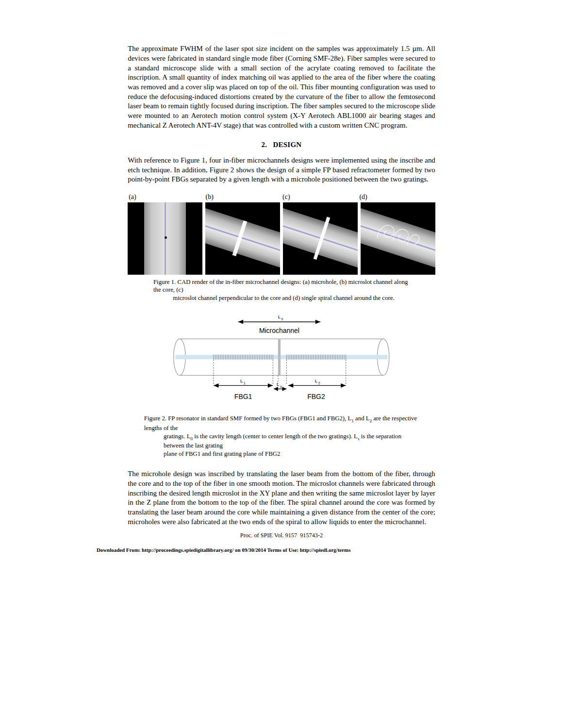The approximate FWHM of the laser spot size incident on the samples was approximately 1.5 µm. All devices were fabricated in standard single mode fiber (Corning SMF-28e). Fiber samples were secured to a standard microscope slide with a small section of the acrylate coating removed to facilitate the inscription. A small quantity of index matching oil was applied to the area of the fiber where the coating was removed and a cover slip was placed on top of the oil. This fiber mounting configuration was used to reduce the defocusing-induced distortions created by the curvature of the fiber to allow the femtosecond laser beam to remain tightly focused during inscription. The fiber samples secured to the microscope slide were mounted to an Aerotech motion control system (X-Y Aerotech ABL1000 air bearing stages and mechanical Z Aerotech ANT-4V stage) that was controlled with a custom written CNC program.
2. DESIGN
With reference to Figure 1, four in-fiber microchannels designs were implemented using the inscribe and etch technique. In addition, Figure 2 shows the design of a simple FP based refractometer formed by two point-by-point FBGs separated by a given length with a microhole positioned between the two gratings.
(a) (b) (c) (d)
Figure 1. CAD render of the in-fiber microchannel designs: (a) microhole, (b) microslot channel along the core, (c) microslot channel perpendicular to the core and (d) single spiral channel around the core.
L 0 Microchannel L 1 L s L 2 FBG1 FBG2
Figure 2. FP resonator in standard SMF formed by two FBGs (FBG1 and FBG2), L1 and L2 are the respective lengths of the gratings. L0 is the cavity length (center to center length of the two gratings). Ls is the separation between the last grating plane of FBG1 and first grating plane of FBG2
The microhole design was inscribed by translating the laser beam from the bottom of the fiber, through the core and to the top of the fiber in one smooth motion. The microslot channels were fabricated through inscribing the desired length microslot in the XY plane and then writing the same microslot layer by layer in the Z plane from the bottom to the top of the fiber. The spiral channel around the core was formed by translating the laser beam around the core while maintaining a given distance from the center of the core; microholes were also fabricated at the two ends of the spiral to allow liquids to enter the microchannel.
Proc. of SPIE Vol. 9157 915743-2
Downloaded From: http://proceedings.spiedigitallibrary.org/ on 09/30/2014 Terms of Use: http://spiedl.org/terms